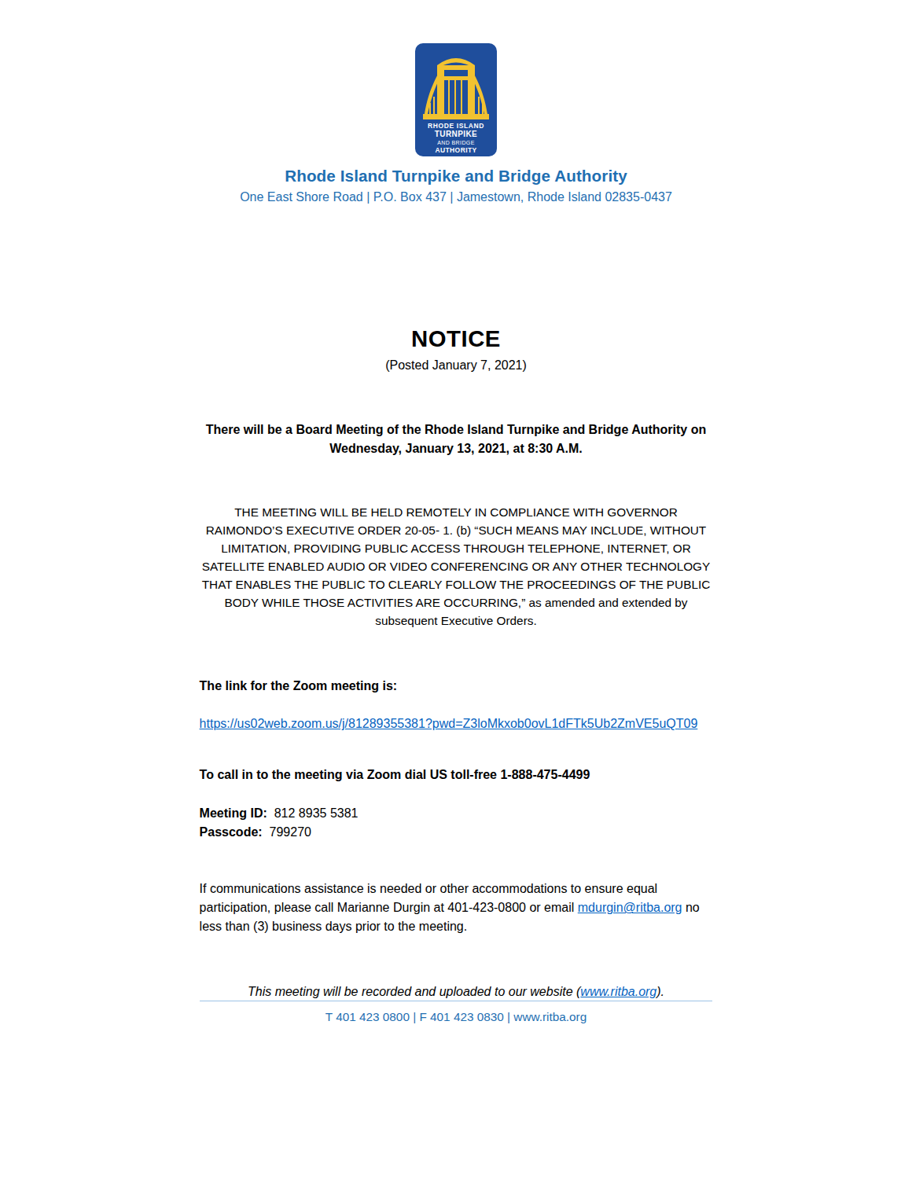RHODE ISLAND TURNPIKE AND BRIDGE AUTHORITY
Rhode Island Turnpike and Bridge Authority
One East Shore Road | P.O. Box 437 | Jamestown, Rhode Island 02835-0437
NOTICE
(Posted January 7, 2021)
There will be a Board Meeting of the Rhode Island Turnpike and Bridge Authority on
Wednesday, January 13, 2021, at 8:30 A.M.
THE MEETING WILL BE HELD REMOTELY IN COMPLIANCE WITH GOVERNOR RAIMONDO’S EXECUTIVE ORDER 20-05- 1. (b) “SUCH MEANS MAY INCLUDE, WITHOUT LIMITATION, PROVIDING PUBLIC ACCESS THROUGH TELEPHONE, INTERNET, OR SATELLITE ENABLED AUDIO OR VIDEO CONFERENCING OR ANY OTHER TECHNOLOGY THAT ENABLES THE PUBLIC TO CLEARLY FOLLOW THE PROCEEDINGS OF THE PUBLIC BODY WHILE THOSE ACTIVITIES ARE OCCURRING,” as amended and extended by subsequent Executive Orders.
The link for the Zoom meeting is:
https://us02web.zoom.us/j/81289355381?pwd=Z3loMkxob0ovL1dFTk5Ub2ZmVE5uQT09
To call in to the meeting via Zoom dial US toll-free 1-888-475-4499
Meeting ID: 812 8935 5381
Passcode: 799270
If communications assistance is needed or other accommodations to ensure equal participation, please call Marianne Durgin at 401-423-0800 or email mdurgin@ritba.org no less than (3) business days prior to the meeting.
This meeting will be recorded and uploaded to our website (www.ritba.org).
T 401 423 0800 | F 401 423 0830 | www.ritba.org